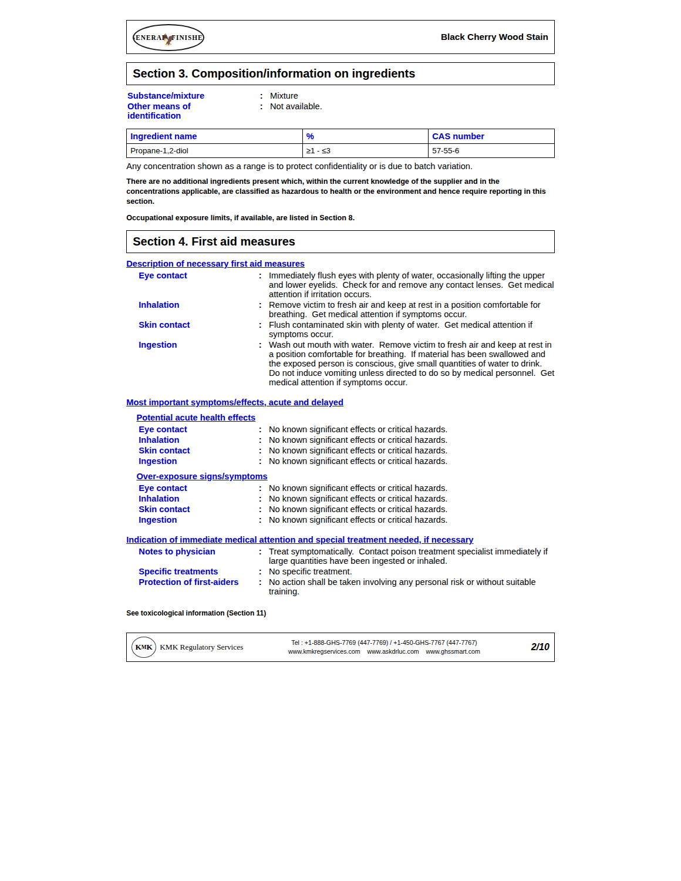GENERAL FINISHES 🦅
Black Cherry Wood Stain
Section 3. Composition/information on ingredients
Substance/mixture
:
Mixture
Other means of
identification
:
Not available.
| Ingredient name | % | CAS number |
| --- | --- | --- |
| Propane-1,2-diol | ≥1 - ≤3 | 57-55-6 |
Any concentration shown as a range is to protect confidentiality or is due to batch variation.
There are no additional ingredients present which, within the current knowledge of the supplier and in the concentrations applicable, are classified as hazardous to health or the environment and hence require reporting in this section.
Occupational exposure limits, if available, are listed in Section 8.
Section 4. First aid measures
Description of necessary first aid measures
Eye contact
:
Immediately flush eyes with plenty of water, occasionally lifting the upper and lower eyelids. Check for and remove any contact lenses. Get medical attention if irritation occurs.
Inhalation
:
Remove victim to fresh air and keep at rest in a position comfortable for breathing. Get medical attention if symptoms occur.
Skin contact
:
Flush contaminated skin with plenty of water. Get medical attention if symptoms occur.
Ingestion
:
Wash out mouth with water. Remove victim to fresh air and keep at rest in a position comfortable for breathing. If material has been swallowed and the exposed person is conscious, give small quantities of water to drink. Do not induce vomiting unless directed to do so by medical personnel. Get medical attention if symptoms occur.
Most important symptoms/effects, acute and delayed
Potential acute health effects
Eye contact
:
No known significant effects or critical hazards.
Inhalation
:
No known significant effects or critical hazards.
Skin contact
:
No known significant effects or critical hazards.
Ingestion
:
No known significant effects or critical hazards.
Over-exposure signs/symptoms
Eye contact
:
No known significant effects or critical hazards.
Inhalation
:
No known significant effects or critical hazards.
Skin contact
:
No known significant effects or critical hazards.
Ingestion
:
No known significant effects or critical hazards.
Indication of immediate medical attention and special treatment needed, if necessary
Notes to physician
:
Treat symptomatically. Contact poison treatment specialist immediately if large quantities have been ingested or inhaled.
Specific treatments
:
No specific treatment.
Protection of first-aiders
:
No action shall be taken involving any personal risk or without suitable training.
See toxicological information (Section 11)
KMK
KMK Regulatory Services
Tel : +1-888-GHS-7769 (447-7769) / +1-450-GHS-7767 (447-7767)
www.kmkregservices.com www.askdrluc.com www.ghssmart.com
2/10